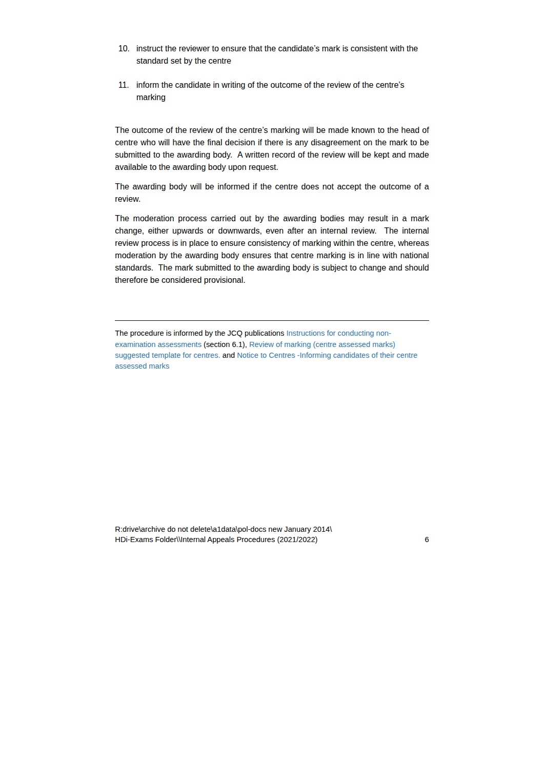10. instruct the reviewer to ensure that the candidate’s mark is consistent with the standard set by the centre
11. inform the candidate in writing of the outcome of the review of the centre’s marking
The outcome of the review of the centre’s marking will be made known to the head of centre who will have the final decision if there is any disagreement on the mark to be submitted to the awarding body. A written record of the review will be kept and made available to the awarding body upon request.
The awarding body will be informed if the centre does not accept the outcome of a review.
The moderation process carried out by the awarding bodies may result in a mark change, either upwards or downwards, even after an internal review. The internal review process is in place to ensure consistency of marking within the centre, whereas moderation by the awarding body ensures that centre marking is in line with national standards. The mark submitted to the awarding body is subject to change and should therefore be considered provisional.
The procedure is informed by the JCQ publications Instructions for conducting non-examination assessments (section 6.1), Review of marking (centre assessed marks) suggested template for centres. and Notice to Centres -Informing candidates of their centre assessed marks
R:drive\archive do not delete\a1data\pol-docs new January 2014\ HDi-Exams Folder\\Internal Appeals Procedures (2021/2022)
6